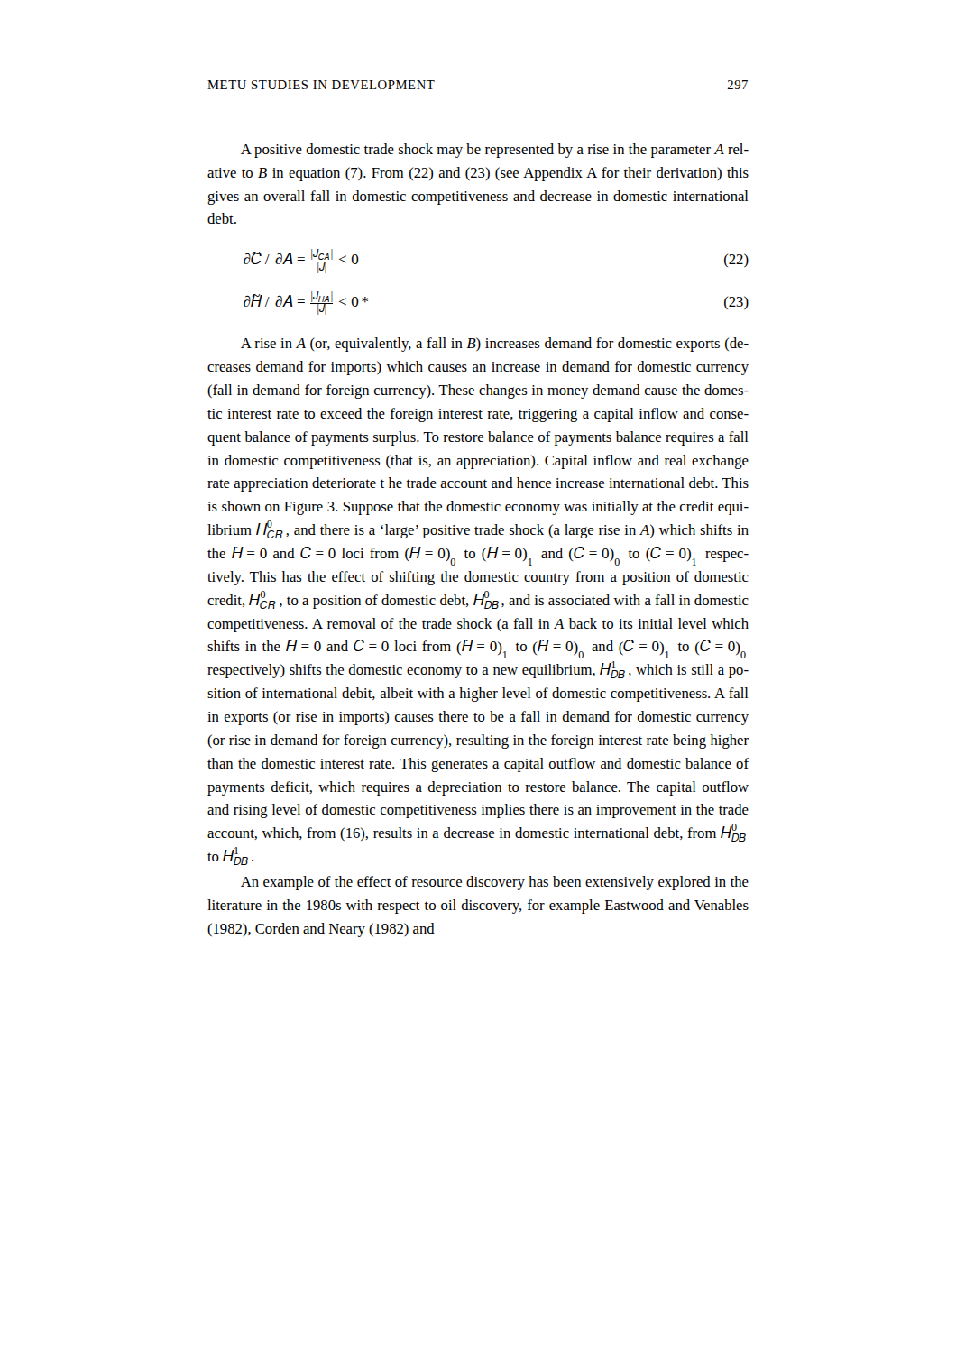METU Studies in Development 297
A positive domestic trade shock may be represented by a rise in the parameter A relative to B in equation (7). From (22) and (23) (see Appendix A for their derivation) this gives an overall fall in domestic competitiveness and decrease in domestic international debt.
∂ C~ / ∂A = | JCA | | J | < 0
(22)
∂ H~ / ∂A = | JHA | | J | < 0 *
(23)
A rise in A (or, equivalently, a fall in B) increases demand for domestic exports (decreases demand for imports) which causes an increase in demand for domestic currency (fall in demand for foreign currency). These changes in money demand cause the domestic interest rate to exceed the foreign interest rate, triggering a capital inflow and consequent balance of payments surplus. To restore balance of payments balance requires a fall in domestic competitiveness (that is, an appreciation). Capital inflow and real exchange rate appreciation deteriorate t he trade account and hence increase international debt. This is shown on Figure 3. Suppose that the domestic economy was initially at the credit equilibrium HCR0, and there is a ‘large’ positive trade shock (a large rise in A) which shifts in the H˙=0 and C˙=0 loci from (H˙=0)0 to (H˙=0)1 and (C˙=0)0 to (C˙=0)1 respectively. This has the effect of shifting the domestic country from a position of domestic credit, HCR0, to a position of domestic debt, HDB0, and is associated with a fall in domestic competitiveness. A removal of the trade shock (a fall in A back to its initial level which shifts in the H˙=0 and C˙=0 loci from (H˙=0)1 to (H˙=0)0 and (C˙=0)1 to (C˙=0)0 respectively) shifts the domestic economy to a new equilibrium, HDB1, which is still a position of international debit, albeit with a higher level of domestic competitiveness. A fall in exports (or rise in imports) causes there to be a fall in demand for domestic currency (or rise in demand for foreign currency), resulting in the foreign interest rate being higher than the domestic interest rate. This generates a capital outflow and domestic balance of payments deficit, which requires a depreciation to restore balance. The capital outflow and rising level of domestic competitiveness implies there is an improvement in the trade account, which, from (16), results in a decrease in domestic international debt, from HDB0 to HDB1.
An example of the effect of resource discovery has been extensively explored in the literature in the 1980s with respect to oil discovery, for example Eastwood and Venables (1982), Corden and Neary (1982) and